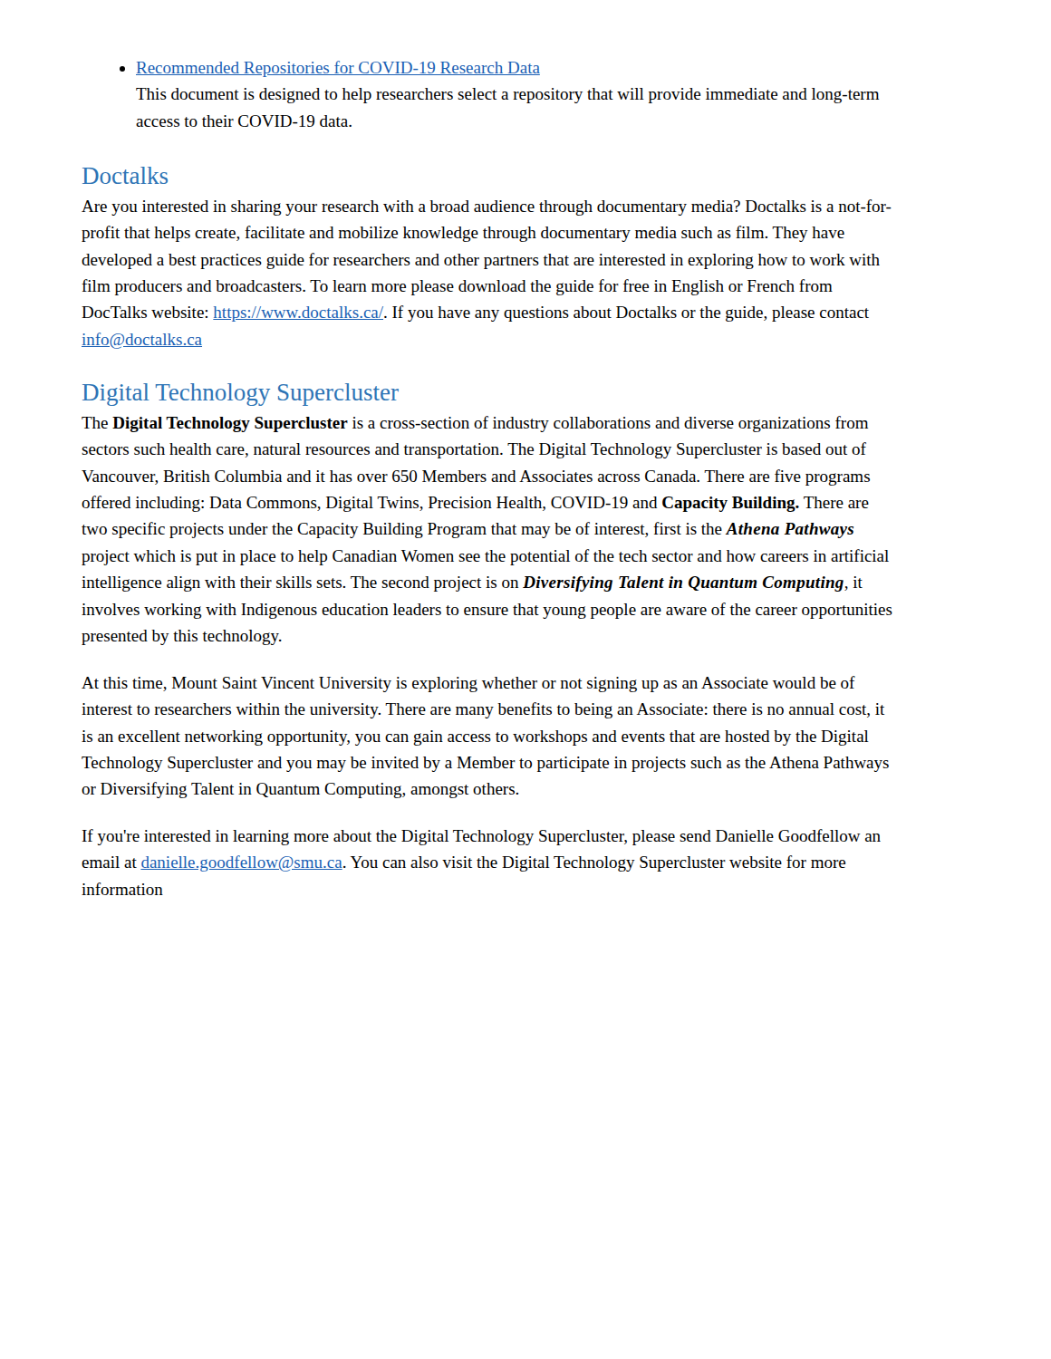Recommended Repositories for COVID-19 Research Data This document is designed to help researchers select a repository that will provide immediate and long-term access to their COVID-19 data.
Doctalks
Are you interested in sharing your research with a broad audience through documentary media? Doctalks is a not-for-profit that helps create, facilitate and mobilize knowledge through documentary media such as film. They have developed a best practices guide for researchers and other partners that are interested in exploring how to work with film producers and broadcasters. To learn more please download the guide for free in English or French from DocTalks website: https://www.doctalks.ca/. If you have any questions about Doctalks or the guide, please contact info@doctalks.ca
Digital Technology Supercluster
The Digital Technology Supercluster is a cross-section of industry collaborations and diverse organizations from sectors such health care, natural resources and transportation. The Digital Technology Supercluster is based out of Vancouver, British Columbia and it has over 650 Members and Associates across Canada. There are five programs offered including: Data Commons, Digital Twins, Precision Health, COVID-19 and Capacity Building. There are two specific projects under the Capacity Building Program that may be of interest, first is the Athena Pathways project which is put in place to help Canadian Women see the potential of the tech sector and how careers in artificial intelligence align with their skills sets. The second project is on Diversifying Talent in Quantum Computing, it involves working with Indigenous education leaders to ensure that young people are aware of the career opportunities presented by this technology.
At this time, Mount Saint Vincent University is exploring whether or not signing up as an Associate would be of interest to researchers within the university. There are many benefits to being an Associate: there is no annual cost, it is an excellent networking opportunity, you can gain access to workshops and events that are hosted by the Digital Technology Supercluster and you may be invited by a Member to participate in projects such as the Athena Pathways or Diversifying Talent in Quantum Computing, amongst others.
If you're interested in learning more about the Digital Technology Supercluster, please send Danielle Goodfellow an email at danielle.goodfellow@smu.ca. You can also visit the Digital Technology Supercluster website for more information